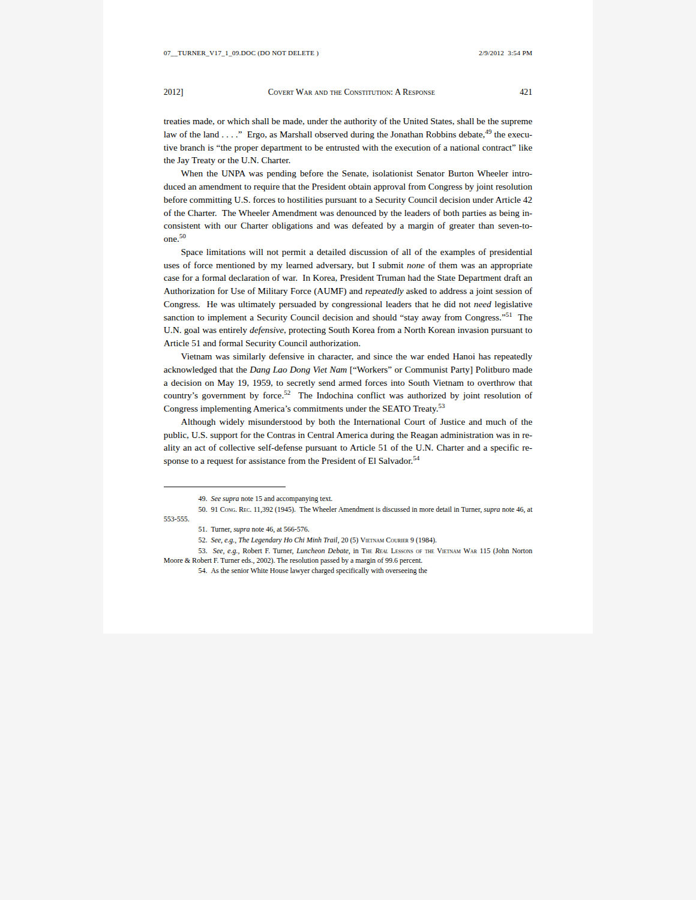07__TURNER_V17_1_09.DOC (DO NOT DELETE ) 2/9/2012 3:54 PM
2012] Covert War and the Constitution: A Response 421
treaties made, or which shall be made, under the authority of the United States, shall be the supreme law of the land . . . .” Ergo, as Marshall observed during the Jonathan Robbins debate,49 the executive branch is “the proper department to be entrusted with the execution of a national contract” like the Jay Treaty or the U.N. Charter.
When the UNPA was pending before the Senate, isolationist Senator Burton Wheeler introduced an amendment to require that the President obtain approval from Congress by joint resolution before committing U.S. forces to hostilities pursuant to a Security Council decision under Article 42 of the Charter. The Wheeler Amendment was denounced by the leaders of both parties as being inconsistent with our Charter obligations and was defeated by a margin of greater than seven-to-one.50
Space limitations will not permit a detailed discussion of all of the examples of presidential uses of force mentioned by my learned adversary, but I submit none of them was an appropriate case for a formal declaration of war. In Korea, President Truman had the State Department draft an Authorization for Use of Military Force (AUMF) and repeatedly asked to address a joint session of Congress. He was ultimately persuaded by congressional leaders that he did not need legislative sanction to implement a Security Council decision and should “stay away from Congress.”51 The U.N. goal was entirely defensive, protecting South Korea from a North Korean invasion pursuant to Article 51 and formal Security Council authorization.
Vietnam was similarly defensive in character, and since the war ended Hanoi has repeatedly acknowledged that the Dang Lao Dong Viet Nam [“Workers” or Communist Party] Politburo made a decision on May 19, 1959, to secretly send armed forces into South Vietnam to overthrow that country’s government by force.52 The Indochina conflict was authorized by joint resolution of Congress implementing America’s commitments under the SEATO Treaty.53
Although widely misunderstood by both the International Court of Justice and much of the public, U.S. support for the Contras in Central America during the Reagan administration was in reality an act of collective self-defense pursuant to Article 51 of the U.N. Charter and a specific response to a request for assistance from the President of El Salvador.54
49. See supra note 15 and accompanying text.
50. 91 Cong. Rec. 11,392 (1945). The Wheeler Amendment is discussed in more detail in Turner, supra note 46, at 553-555.
51. Turner, supra note 46, at 566-576.
52. See, e.g., The Legendary Ho Chi Minh Trail, 20 (5) Vietnam Courier 9 (1984).
53. See, e.g., Robert F. Turner, Luncheon Debate, in The Real Lessons of the Vietnam War 115 (John Norton Moore & Robert F. Turner eds., 2002). The resolution passed by a margin of 99.6 percent.
54. As the senior White House lawyer charged specifically with overseeing the